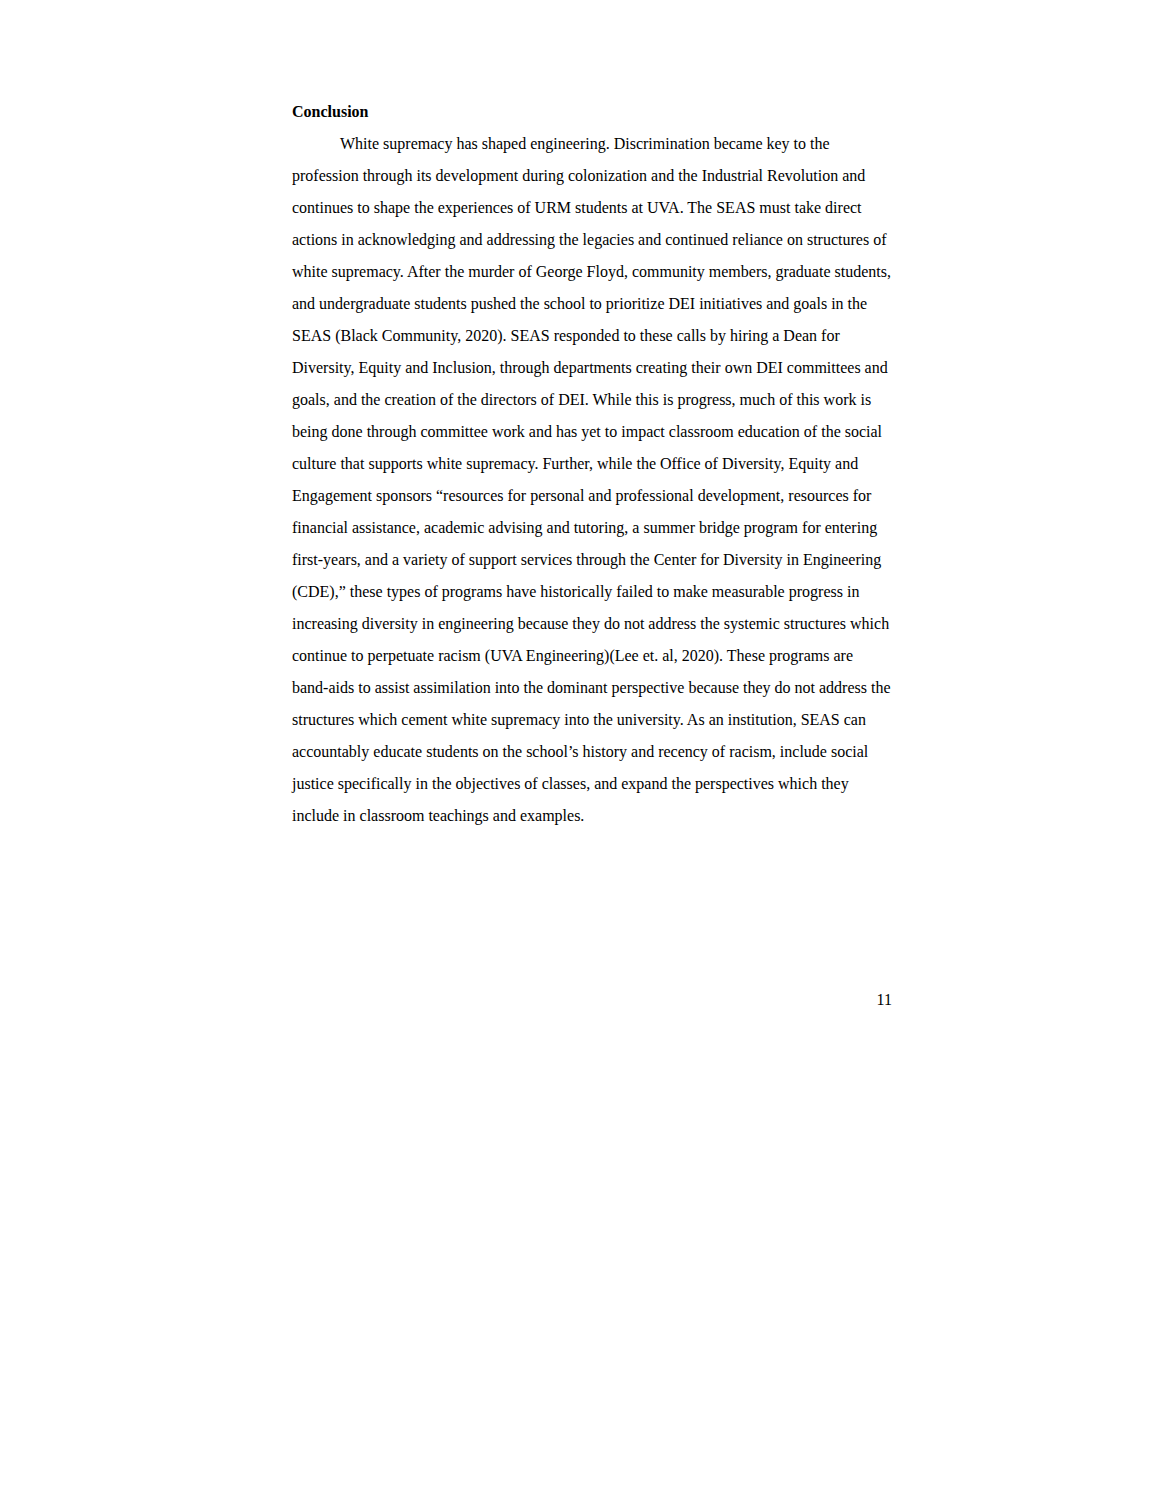Conclusion
White supremacy has shaped engineering. Discrimination became key to the profession through its development during colonization and the Industrial Revolution and continues to shape the experiences of URM students at UVA. The SEAS must take direct actions in acknowledging and addressing the legacies and continued reliance on structures of white supremacy. After the murder of George Floyd, community members, graduate students, and undergraduate students pushed the school to prioritize DEI initiatives and goals in the SEAS (Black Community, 2020). SEAS responded to these calls by hiring a Dean for Diversity, Equity and Inclusion, through departments creating their own DEI committees and goals, and the creation of the directors of DEI. While this is progress, much of this work is being done through committee work and has yet to impact classroom education of the social culture that supports white supremacy. Further, while the Office of Diversity, Equity and Engagement sponsors “resources for personal and professional development, resources for financial assistance, academic advising and tutoring, a summer bridge program for entering first-years, and a variety of support services through the Center for Diversity in Engineering (CDE),” these types of programs have historically failed to make measurable progress in increasing diversity in engineering because they do not address the systemic structures which continue to perpetuate racism (UVA Engineering)(Lee et. al, 2020). These programs are band-aids to assist assimilation into the dominant perspective because they do not address the structures which cement white supremacy into the university. As an institution, SEAS can accountably educate students on the school’s history and recency of racism, include social justice specifically in the objectives of classes, and expand the perspectives which they include in classroom teachings and examples.
11